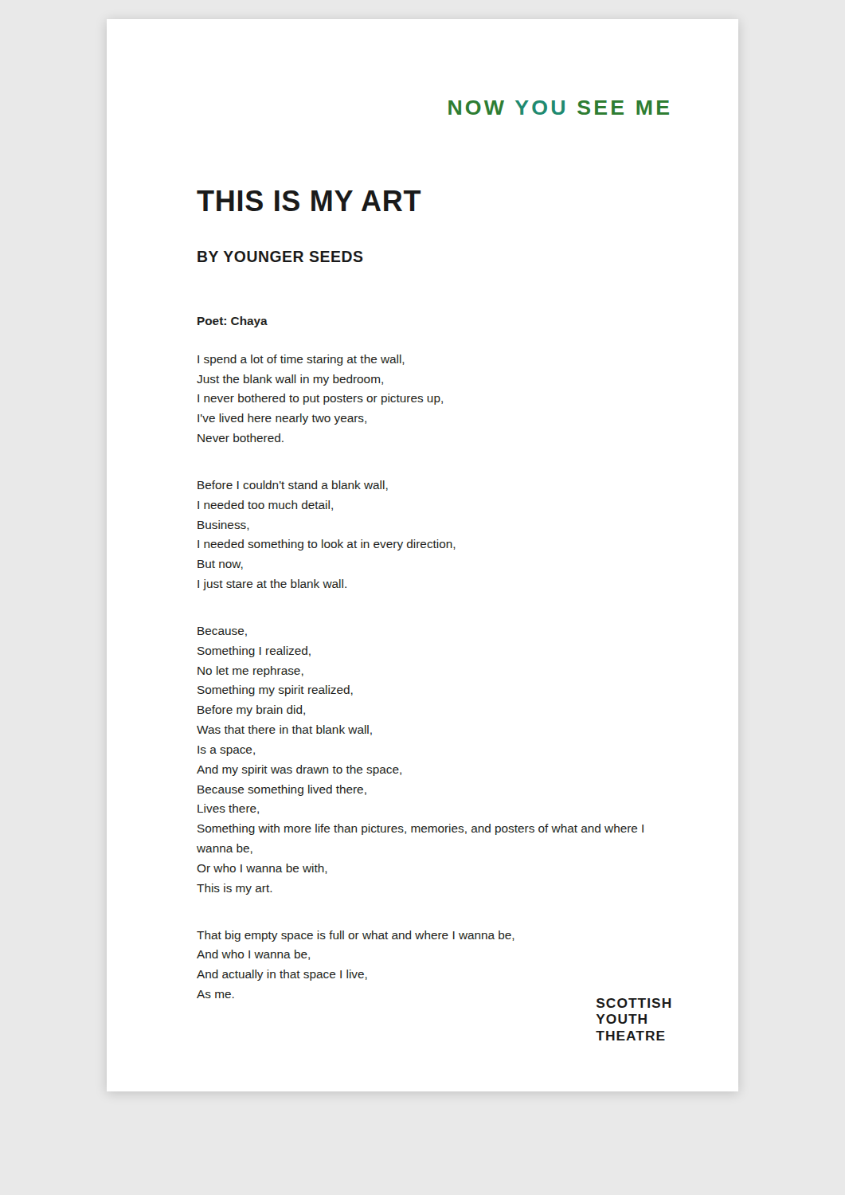NOW YOU SEE ME
This Is My Art
By Younger Seeds
Poet: Chaya
I spend a lot of time staring at the wall,
Just the blank wall in my bedroom,
I never bothered to put posters or pictures up,
I've lived here nearly two years,
Never bothered.
Before I couldn't stand a blank wall,
I needed too much detail,
Business,
I needed something to look at in every direction,
But now,
I just stare at the blank wall.
Because,
Something I realized,
No let me rephrase,
Something my spirit realized,
Before my brain did,
Was that there in that blank wall,
Is a space,
And my spirit was drawn to the space,
Because something lived there,
Lives there,
Something with more life than pictures, memories, and posters of what and where I wanna be,
Or who I wanna be with,
This is my art.
That big empty space is full or what and where I wanna be,
And who I wanna be,
And actually in that space I live,
As me.
Scottish
Youth
Theatre